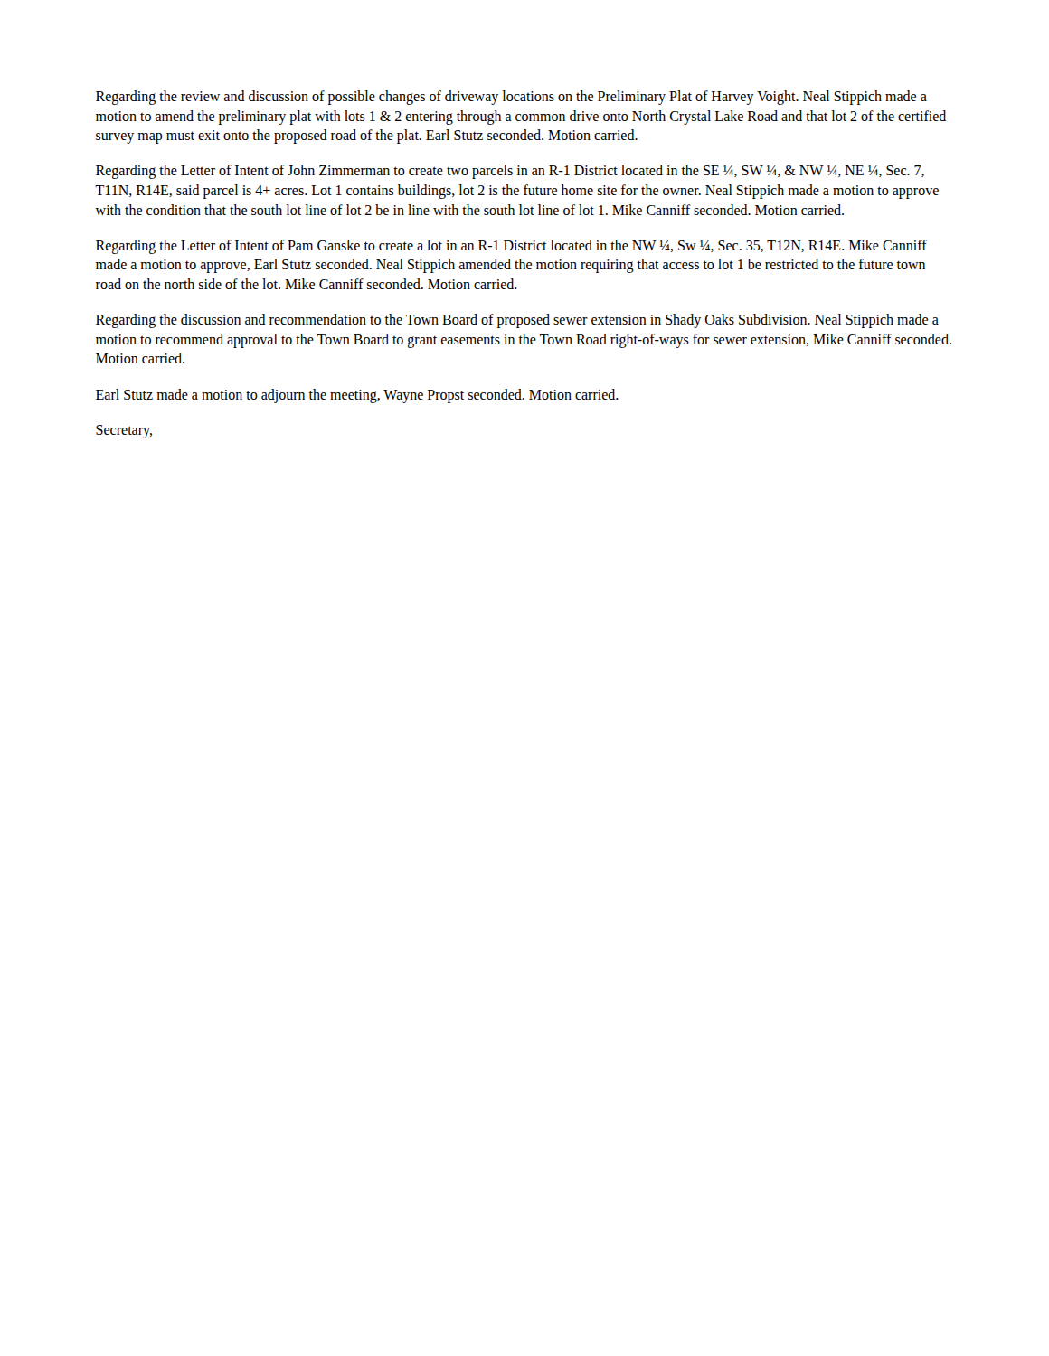Regarding the review and discussion of possible changes of driveway locations on the Preliminary Plat of Harvey Voight. Neal Stippich made a motion to amend the preliminary plat with lots 1 & 2 entering through a common drive onto North Crystal Lake Road and that lot 2 of the certified survey map must exit onto the proposed road of the plat. Earl Stutz seconded. Motion carried.
Regarding the Letter of Intent of John Zimmerman to create two parcels in an R-1 District located in the SE ¼, SW ¼, & NW ¼, NE ¼, Sec. 7, T11N, R14E, said parcel is 4+ acres. Lot 1 contains buildings, lot 2 is the future home site for the owner. Neal Stippich made a motion to approve with the condition that the south lot line of lot 2 be in line with the south lot line of lot 1. Mike Canniff seconded. Motion carried.
Regarding the Letter of Intent of Pam Ganske to create a lot in an R-1 District located in the NW ¼, Sw ¼, Sec. 35, T12N, R14E. Mike Canniff made a motion to approve, Earl Stutz seconded. Neal Stippich amended the motion requiring that access to lot 1 be restricted to the future town road on the north side of the lot. Mike Canniff seconded. Motion carried.
Regarding the discussion and recommendation to the Town Board of proposed sewer extension in Shady Oaks Subdivision. Neal Stippich made a motion to recommend approval to the Town Board to grant easements in the Town Road right-of-ways for sewer extension, Mike Canniff seconded. Motion carried.
Earl Stutz made a motion to adjourn the meeting, Wayne Propst seconded. Motion carried.
Secretary,